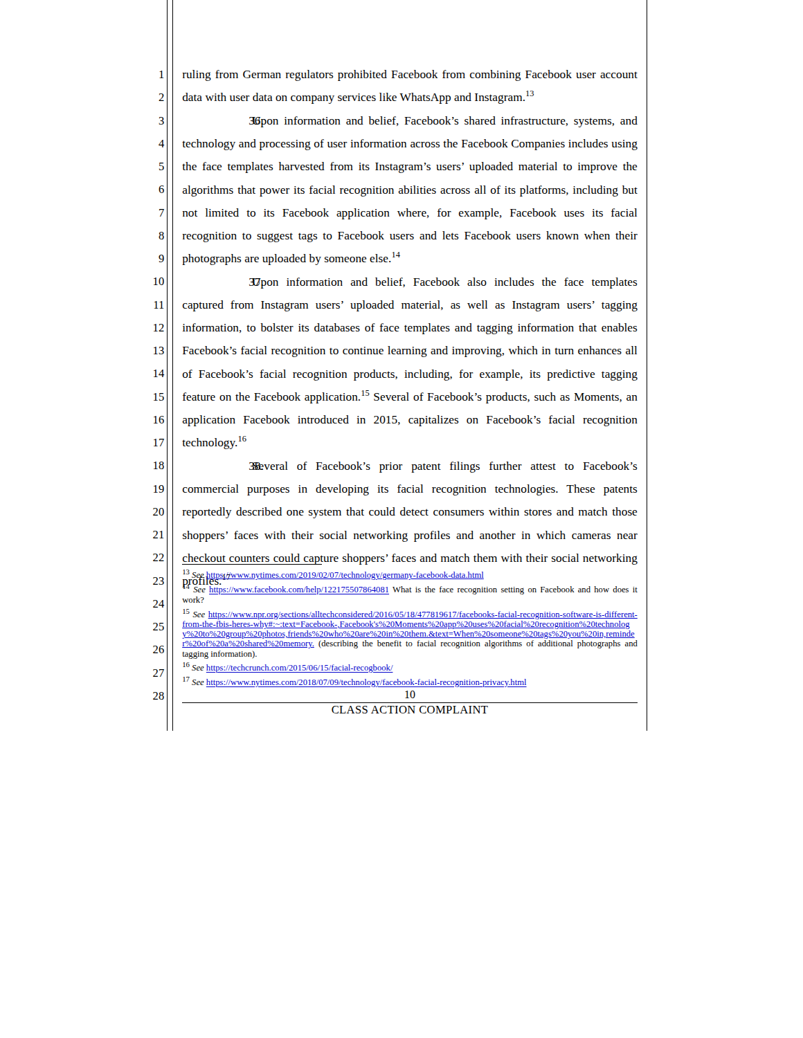1
2
3
4
5
6
7
8
9
10
11
12
13
14
15
16
17
18
19
20
21
22
23
24
25
26
27
28
ruling from German regulators prohibited Facebook from combining Facebook user account data with user data on company services like WhatsApp and Instagram.13
36. Upon information and belief, Facebook’s shared infrastructure, systems, and technology and processing of user information across the Facebook Companies includes using the face templates harvested from its Instagram’s users’ uploaded material to improve the algorithms that power its facial recognition abilities across all of its platforms, including but not limited to its Facebook application where, for example, Facebook uses its facial recognition to suggest tags to Facebook users and lets Facebook users known when their photographs are uploaded by someone else.14
37. Upon information and belief, Facebook also includes the face templates captured from Instagram users’ uploaded material, as well as Instagram users’ tagging information, to bolster its databases of face templates and tagging information that enables Facebook’s facial recognition to continue learning and improving, which in turn enhances all of Facebook’s facial recognition products, including, for example, its predictive tagging feature on the Facebook application.15 Several of Facebook’s products, such as Moments, an application Facebook introduced in 2015, capitalizes on Facebook’s facial recognition technology.16
38. Several of Facebook’s prior patent filings further attest to Facebook’s commercial purposes in developing its facial recognition technologies. These patents reportedly described one system that could detect consumers within stores and match those shoppers’ faces with their social networking profiles and another in which cameras near checkout counters could capture shoppers’ faces and match them with their social networking profiles.17
13 See https://www.nytimes.com/2019/02/07/technology/germany-facebook-data.html
14 See https://www.facebook.com/help/122175507864081 What is the face recognition setting on Facebook and how does it work?
15 See https://www.npr.org/sections/alltechconsidered/2016/05/18/477819617/facebooks-facial-recognition-software-is-different-from-the-fbis-heres-why#:~:text=Facebook-,Facebook's%20Moments%20app%20uses%20facial%20recognition%20technology%20to%20group%20photos,friends%20who%20are%20in%20them.&text=When%20someone%20tags%20you%20in,reminder%20of%20a%20shared%20memory. (describing the benefit to facial recognition algorithms of additional photographs and tagging information).
16 See https://techcrunch.com/2015/06/15/facial-recogbook/
17 See https://www.nytimes.com/2018/07/09/technology/facebook-facial-recognition-privacy.html
10
CLASS ACTION COMPLAINT